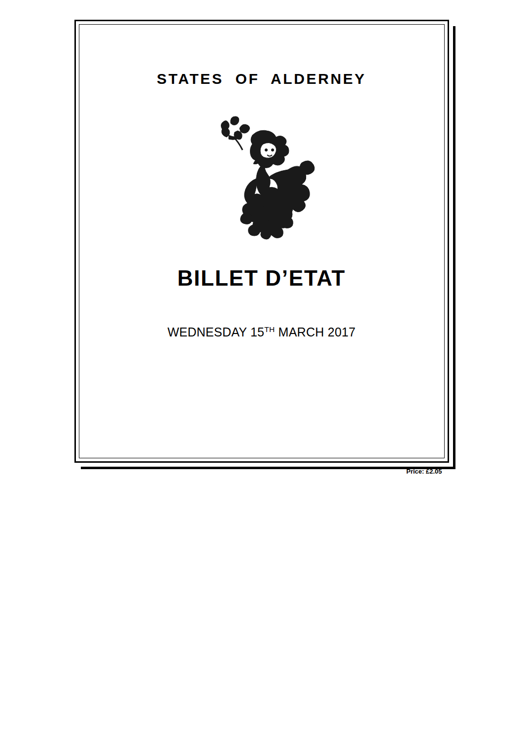STATES OF ALDERNEY
BILLET D’ETAT
WEDNESDAY 15TH MARCH 2017
Price: £2.05